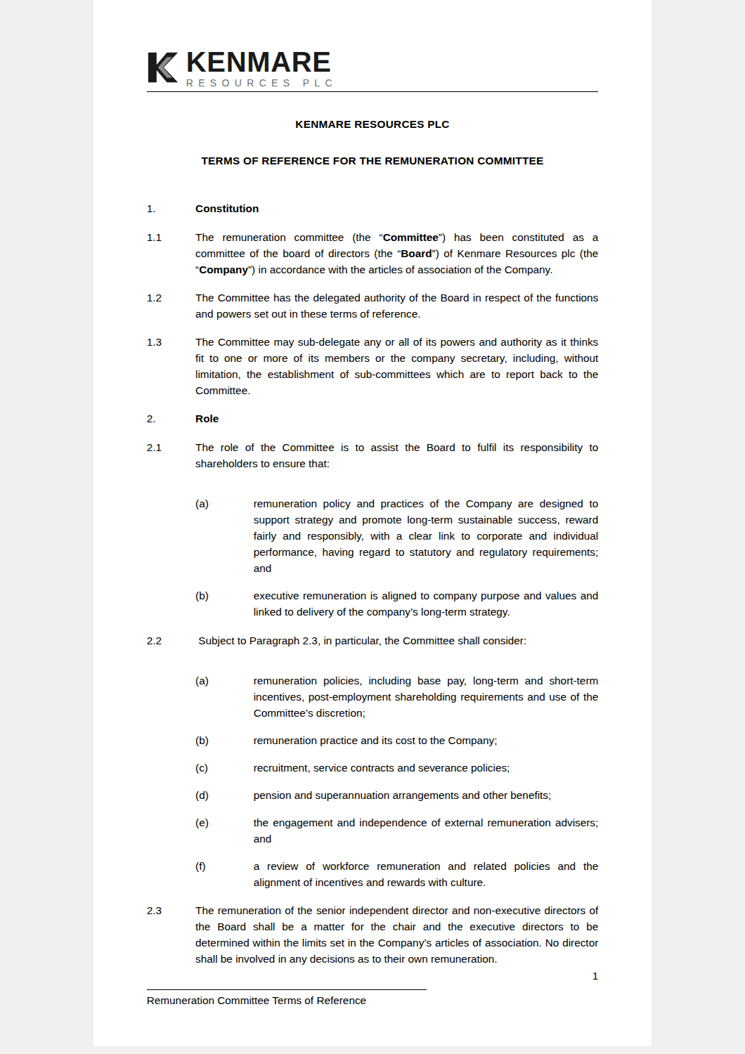KENMARE
RESOURCES PLC
KENMARE RESOURCES PLC
TERMS OF REFERENCE FOR THE REMUNERATION COMMITTEE
1.
Constitution
1.1
The remuneration committee (the “Committee”) has been constituted as a committee of the board of directors (the “Board”) of Kenmare Resources plc (the “Company”) in accordance with the articles of association of the Company.
1.2
The Committee has the delegated authority of the Board in respect of the functions and powers set out in these terms of reference.
1.3
The Committee may sub-delegate any or all of its powers and authority as it thinks fit to one or more of its members or the company secretary, including, without limitation, the establishment of sub-committees which are to report back to the Committee.
2.
Role
2.1
The role of the Committee is to assist the Board to fulfil its responsibility to shareholders to ensure that:
(a)
remuneration policy and practices of the Company are designed to support strategy and promote long-term sustainable success, reward fairly and responsibly, with a clear link to corporate and individual performance, having regard to statutory and regulatory requirements; and
(b)
executive remuneration is aligned to company purpose and values and linked to delivery of the company’s long-term strategy.
2.2
Subject to Paragraph 2.3, in particular, the Committee shall consider:
(a)
remuneration policies, including base pay, long-term and short-term incentives, post-employment shareholding requirements and use of the Committee’s discretion;
(b)
remuneration practice and its cost to the Company;
(c)
recruitment, service contracts and severance policies;
(d)
pension and superannuation arrangements and other benefits;
(e)
the engagement and independence of external remuneration advisers; and
(f)
a review of workforce remuneration and related policies and the alignment of incentives and rewards with culture.
2.3
The remuneration of the senior independent director and non-executive directors of the Board shall be a matter for the chair and the executive directors to be determined within the limits set in the Company’s articles of association. No director shall be involved in any decisions as to their own remuneration.
1
Remuneration Committee Terms of Reference